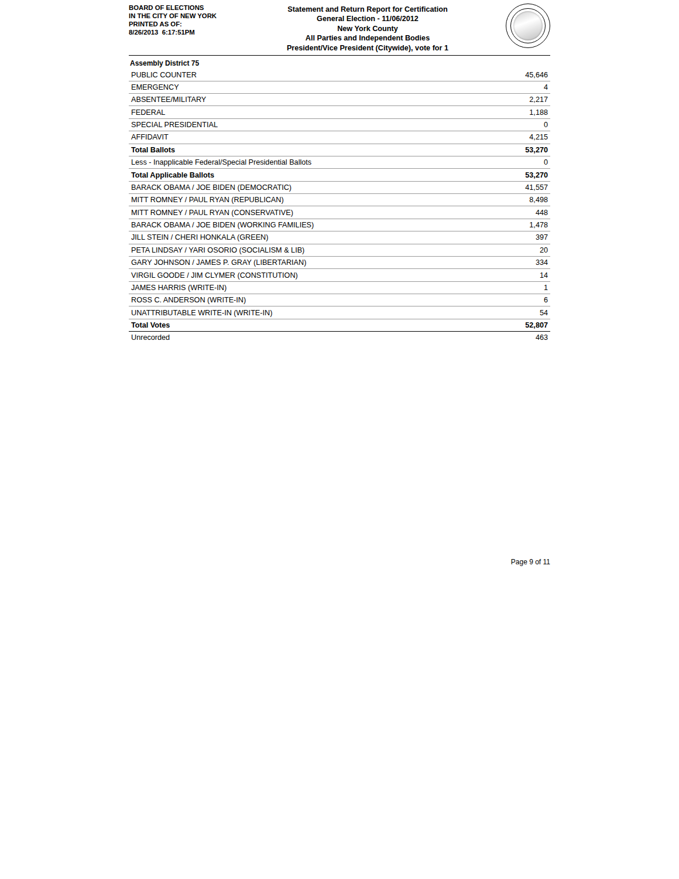BOARD OF ELECTIONS
IN THE CITY OF NEW YORK
PRINTED AS OF:
8/26/2013 6:17:51PM
Statement and Return Report for Certification
General Election - 11/06/2012
New York County
All Parties and Independent Bodies
President/Vice President (Citywide), vote for 1
Assembly District 75
| PUBLIC COUNTER | 45,646 |
| EMERGENCY | 4 |
| ABSENTEE/MILITARY | 2,217 |
| FEDERAL | 1,188 |
| SPECIAL PRESIDENTIAL | 0 |
| AFFIDAVIT | 4,215 |
| Total Ballots | 53,270 |
| Less - Inapplicable Federal/Special Presidential Ballots | 0 |
| Total Applicable Ballots | 53,270 |
| BARACK OBAMA / JOE BIDEN (DEMOCRATIC) | 41,557 |
| MITT ROMNEY / PAUL RYAN (REPUBLICAN) | 8,498 |
| MITT ROMNEY / PAUL RYAN (CONSERVATIVE) | 448 |
| BARACK OBAMA / JOE BIDEN (WORKING FAMILIES) | 1,478 |
| JILL STEIN / CHERI HONKALA (GREEN) | 397 |
| PETA LINDSAY / YARI OSORIO (SOCIALISM & LIB) | 20 |
| GARY JOHNSON / JAMES P. GRAY (LIBERTARIAN) | 334 |
| VIRGIL GOODE / JIM CLYMER (CONSTITUTION) | 14 |
| JAMES HARRIS (WRITE-IN) | 1 |
| ROSS C. ANDERSON (WRITE-IN) | 6 |
| UNATTRIBUTABLE WRITE-IN (WRITE-IN) | 54 |
| Total Votes | 52,807 |
| Unrecorded | 463 |
Page 9 of 11